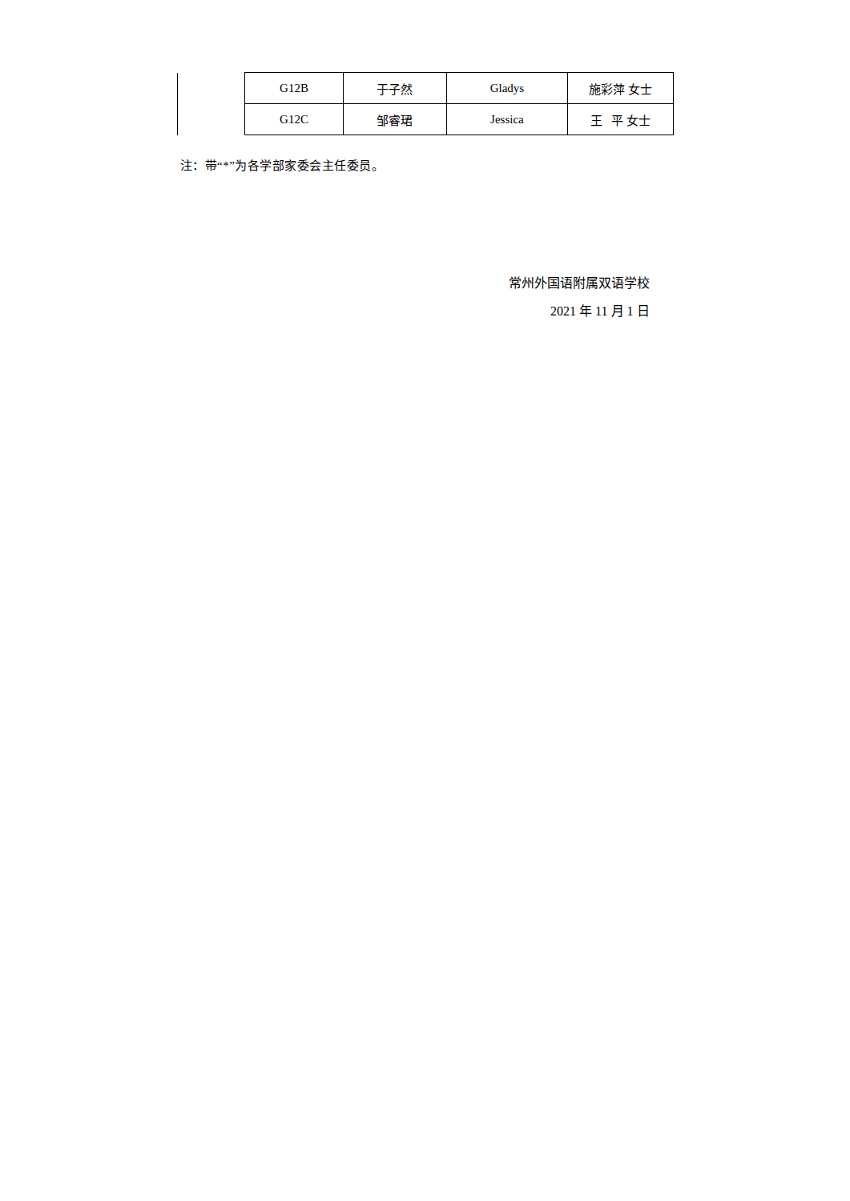| | G12B | 于子然 | Gladys | 施彩萍 女士 |
| | G12C | 邹睿珺 | Jessica | 王 平 女士 |
注：带“*”为各学部家委会主任委员。
常州外国语附属双语学校
2021 年 11 月 1 日